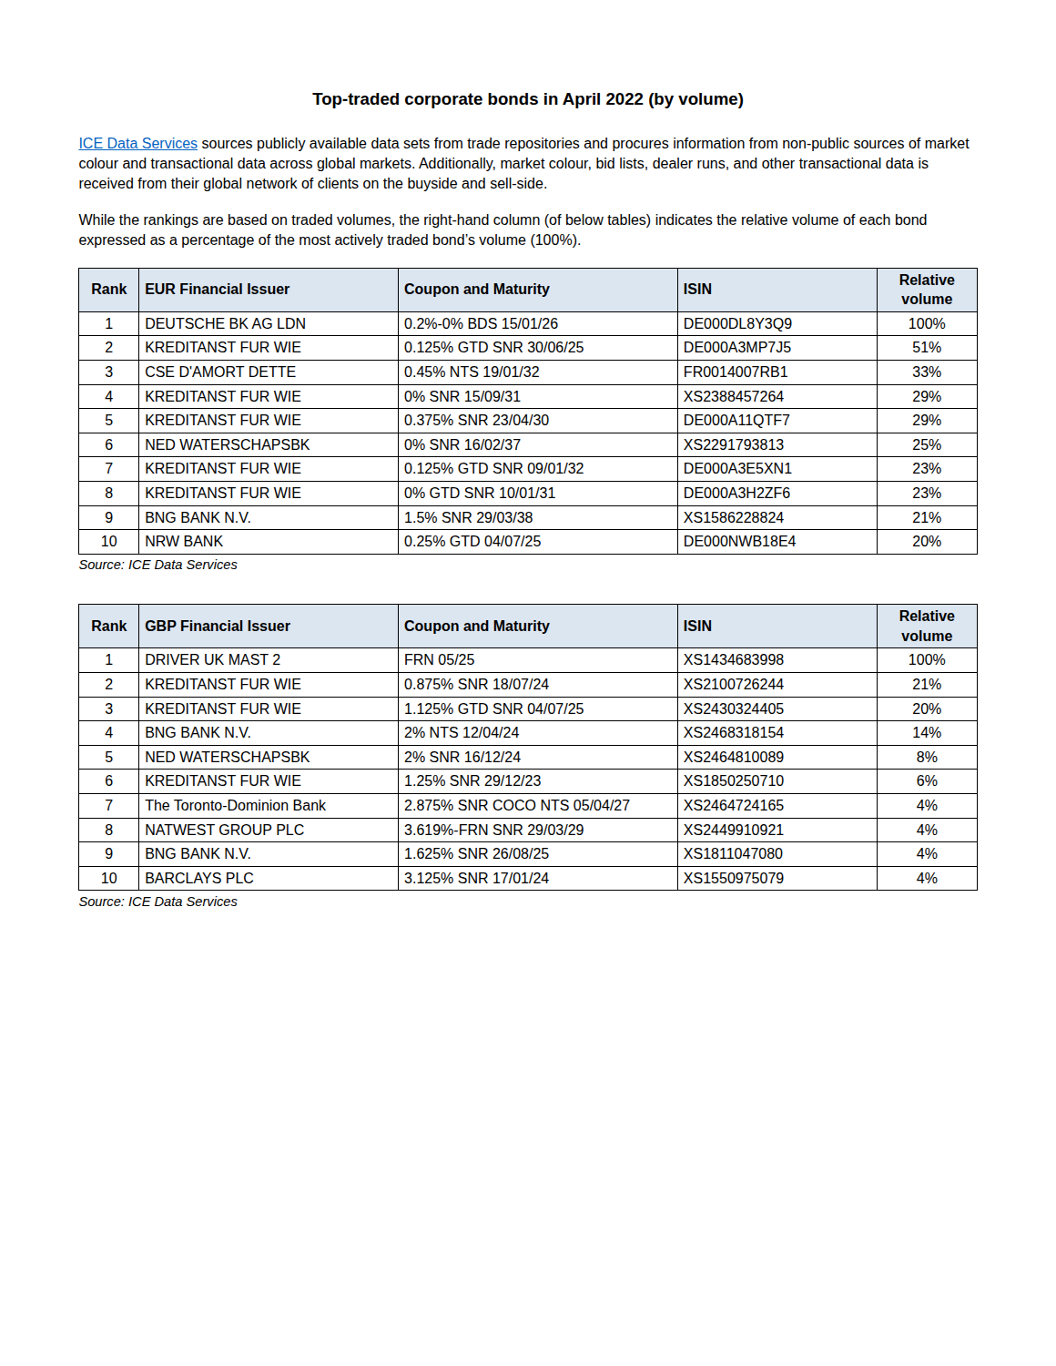Top-traded corporate bonds in April 2022 (by volume)
ICE Data Services sources publicly available data sets from trade repositories and procures information from non-public sources of market colour and transactional data across global markets. Additionally, market colour, bid lists, dealer runs, and other transactional data is received from their global network of clients on the buyside and sell-side.
While the rankings are based on traded volumes, the right-hand column (of below tables) indicates the relative volume of each bond expressed as a percentage of the most actively traded bond’s volume (100%).
| Rank | EUR Financial Issuer | Coupon and Maturity | ISIN | Relative volume |
| --- | --- | --- | --- | --- |
| 1 | DEUTSCHE BK AG LDN | 0.2%-0% BDS 15/01/26 | DE000DL8Y3Q9 | 100% |
| 2 | KREDITANST FUR WIE | 0.125% GTD SNR 30/06/25 | DE000A3MP7J5 | 51% |
| 3 | CSE D'AMORT DETTE | 0.45% NTS 19/01/32 | FR0014007RB1 | 33% |
| 4 | KREDITANST FUR WIE | 0% SNR 15/09/31 | XS2388457264 | 29% |
| 5 | KREDITANST FUR WIE | 0.375% SNR 23/04/30 | DE000A11QTF7 | 29% |
| 6 | NED WATERSCHAPSBK | 0% SNR 16/02/37 | XS2291793813 | 25% |
| 7 | KREDITANST FUR WIE | 0.125% GTD SNR 09/01/32 | DE000A3E5XN1 | 23% |
| 8 | KREDITANST FUR WIE | 0% GTD SNR 10/01/31 | DE000A3H2ZF6 | 23% |
| 9 | BNG BANK N.V. | 1.5% SNR 29/03/38 | XS1586228824 | 21% |
| 10 | NRW BANK | 0.25% GTD 04/07/25 | DE000NWB18E4 | 20% |
Source: ICE Data Services
| Rank | GBP Financial Issuer | Coupon and Maturity | ISIN | Relative volume |
| --- | --- | --- | --- | --- |
| 1 | DRIVER UK MAST 2 | FRN 05/25 | XS1434683998 | 100% |
| 2 | KREDITANST FUR WIE | 0.875% SNR 18/07/24 | XS2100726244 | 21% |
| 3 | KREDITANST FUR WIE | 1.125% GTD SNR 04/07/25 | XS2430324405 | 20% |
| 4 | BNG BANK N.V. | 2% NTS 12/04/24 | XS2468318154 | 14% |
| 5 | NED WATERSCHAPSBK | 2% SNR 16/12/24 | XS2464810089 | 8% |
| 6 | KREDITANST FUR WIE | 1.25% SNR 29/12/23 | XS1850250710 | 6% |
| 7 | The Toronto-Dominion Bank | 2.875% SNR COCO NTS 05/04/27 | XS2464724165 | 4% |
| 8 | NATWEST GROUP PLC | 3.619%-FRN SNR 29/03/29 | XS2449910921 | 4% |
| 9 | BNG BANK N.V. | 1.625% SNR 26/08/25 | XS1811047080 | 4% |
| 10 | BARCLAYS PLC | 3.125% SNR 17/01/24 | XS1550975079 | 4% |
Source: ICE Data Services